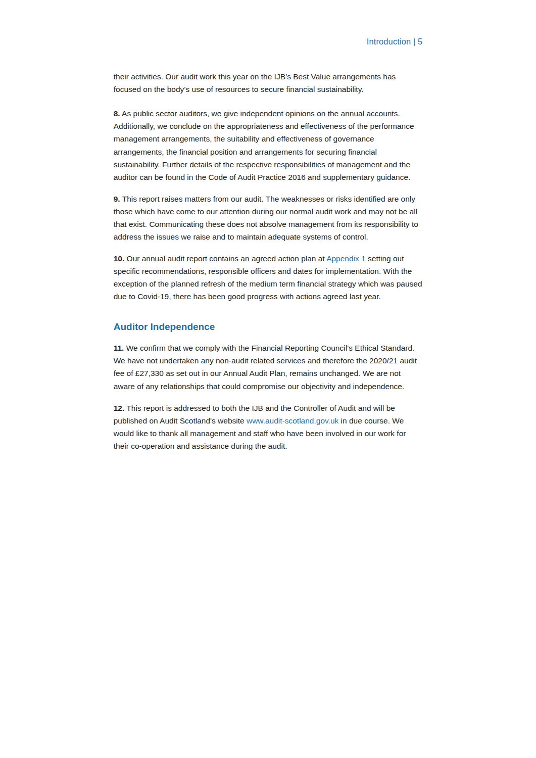Introduction | 5
their activities. Our audit work this year on the IJB’s Best Value arrangements has focused on the body’s use of resources to secure financial sustainability.
8. As public sector auditors, we give independent opinions on the annual accounts. Additionally, we conclude on the appropriateness and effectiveness of the performance management arrangements, the suitability and effectiveness of governance arrangements, the financial position and arrangements for securing financial sustainability. Further details of the respective responsibilities of management and the auditor can be found in the Code of Audit Practice 2016 and supplementary guidance.
9. This report raises matters from our audit. The weaknesses or risks identified are only those which have come to our attention during our normal audit work and may not be all that exist. Communicating these does not absolve management from its responsibility to address the issues we raise and to maintain adequate systems of control.
10. Our annual audit report contains an agreed action plan at Appendix 1 setting out specific recommendations, responsible officers and dates for implementation. With the exception of the planned refresh of the medium term financial strategy which was paused due to Covid-19, there has been good progress with actions agreed last year.
Auditor Independence
11. We confirm that we comply with the Financial Reporting Council’s Ethical Standard. We have not undertaken any non-audit related services and therefore the 2020/21 audit fee of £27,330 as set out in our Annual Audit Plan, remains unchanged. We are not aware of any relationships that could compromise our objectivity and independence.
12. This report is addressed to both the IJB and the Controller of Audit and will be published on Audit Scotland's website www.audit-scotland.gov.uk in due course. We would like to thank all management and staff who have been involved in our work for their co-operation and assistance during the audit.